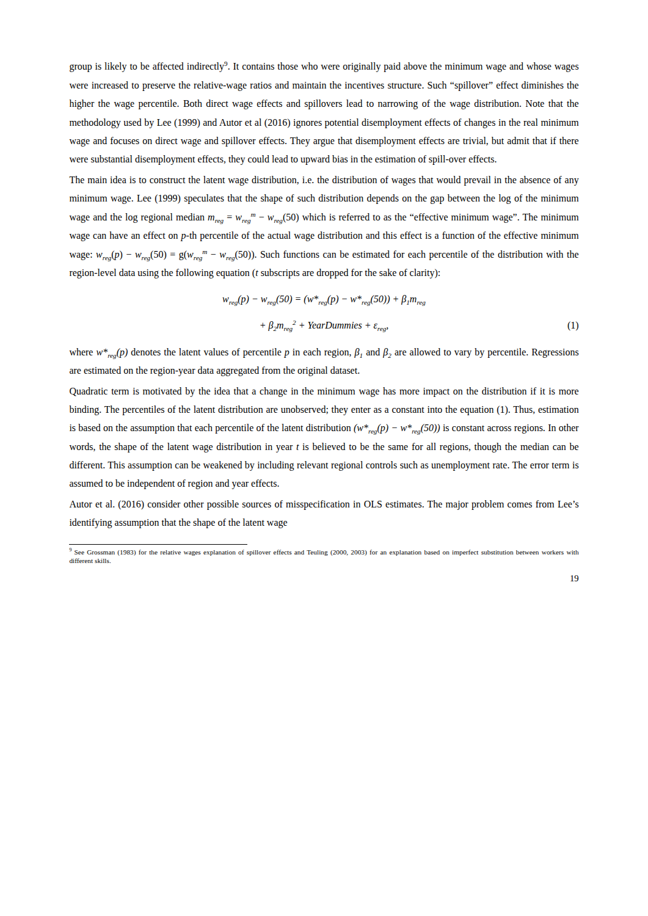group is likely to be affected indirectly9. It contains those who were originally paid above the minimum wage and whose wages were increased to preserve the relative-wage ratios and maintain the incentives structure. Such “spillover” effect diminishes the higher the wage percentile. Both direct wage effects and spillovers lead to narrowing of the wage distribution. Note that the methodology used by Lee (1999) and Autor et al (2016) ignores potential disemployment effects of changes in the real minimum wage and focuses on direct wage and spillover effects. They argue that disemployment effects are trivial, but admit that if there were substantial disemployment effects, they could lead to upward bias in the estimation of spill-over effects.
The main idea is to construct the latent wage distribution, i.e. the distribution of wages that would prevail in the absence of any minimum wage. Lee (1999) speculates that the shape of such distribution depends on the gap between the log of the minimum wage and the log regional median mreg = wregm − wreg(50) which is referred to as the “effective minimum wage”. The minimum wage can have an effect on p-th percentile of the actual wage distribution and this effect is a function of the effective minimum wage: wreg(p) − wreg(50) = g(wregm − wreg(50)). Such functions can be estimated for each percentile of the distribution with the region-level data using the following equation (t subscripts are dropped for the sake of clarity):
wreg(p) − wreg(50) = (w*reg(p) − w*reg(50)) + β1mreg
+ β2mreg2 + YearDummies + εreg, (1)
where w*reg(p) denotes the latent values of percentile p in each region, β1 and β2 are allowed to vary by percentile. Regressions are estimated on the region-year data aggregated from the original dataset.
Quadratic term is motivated by the idea that a change in the minimum wage has more impact on the distribution if it is more binding. The percentiles of the latent distribution are unobserved; they enter as a constant into the equation (1). Thus, estimation is based on the assumption that each percentile of the latent distribution (w*reg(p) − w*reg(50)) is constant across regions. In other words, the shape of the latent wage distribution in year t is believed to be the same for all regions, though the median can be different. This assumption can be weakened by including relevant regional controls such as unemployment rate. The error term is assumed to be independent of region and year effects.
Autor et al. (2016) consider other possible sources of misspecification in OLS estimates. The major problem comes from Lee’s identifying assumption that the shape of the latent wage
9 See Grossman (1983) for the relative wages explanation of spillover effects and Teuling (2000, 2003) for an explanation based on imperfect substitution between workers with different skills.
19